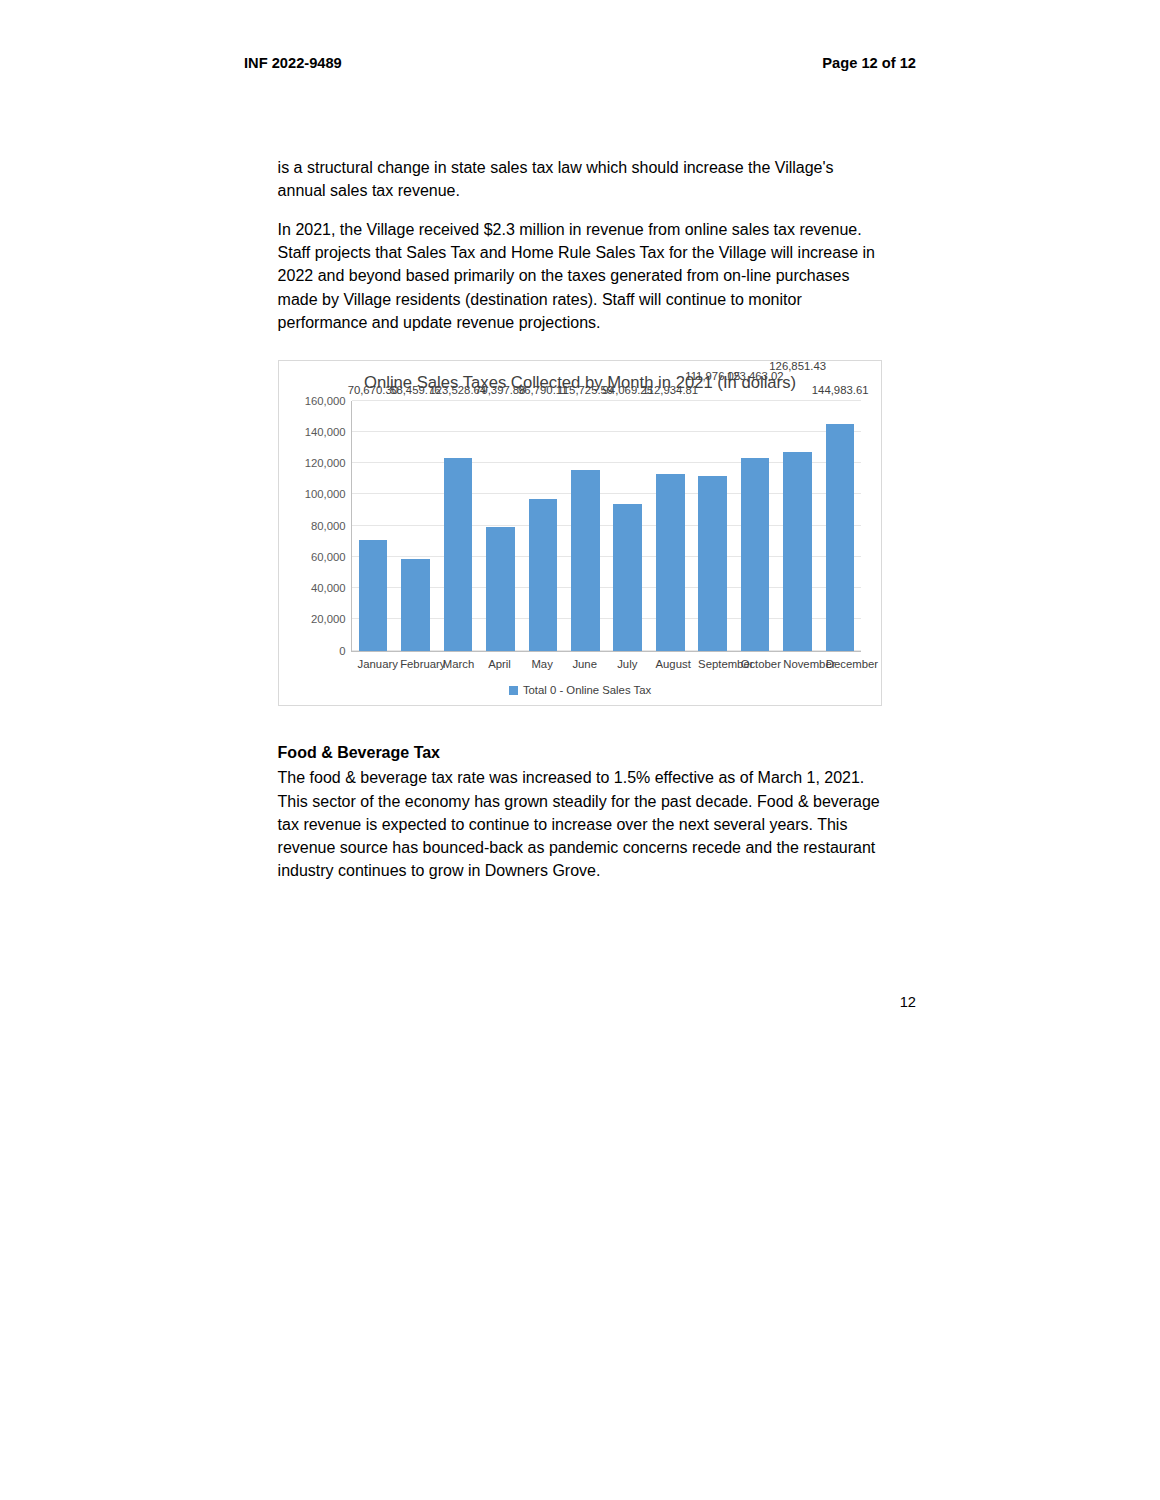INF 2022-9489 Page 12 of 12
is a structural change in state sales tax law which should increase the Village's annual sales tax revenue.
In 2021, the Village received $2.3 million in revenue from online sales tax revenue. Staff projects that Sales Tax and Home Rule Sales Tax for the Village will increase in 2022 and beyond based primarily on the taxes generated from on-line purchases made by Village residents (destination rates). Staff will continue to monitor performance and update revenue projections.
Online Sales Taxes Collected by Month in 2021 (In dollars)
160,000
140,000
120,000
100,000
80,000
60,000
40,000
20,000
0
70,670.30
58,459.76
123,528.64
79,397.88
96,790.11
115,725.59
94,069.25
112,934.81
111,976.05
123,463.02
126,851.43
144,983.61
January February March April May June July August September October November December
Total 0 - Online Sales Tax
Food & Beverage Tax
The food & beverage tax rate was increased to 1.5% effective as of March 1, 2021. This sector of the economy has grown steadily for the past decade. Food & beverage tax revenue is expected to continue to increase over the next several years. This revenue source has bounced-back as pandemic concerns recede and the restaurant industry continues to grow in Downers Grove.
12